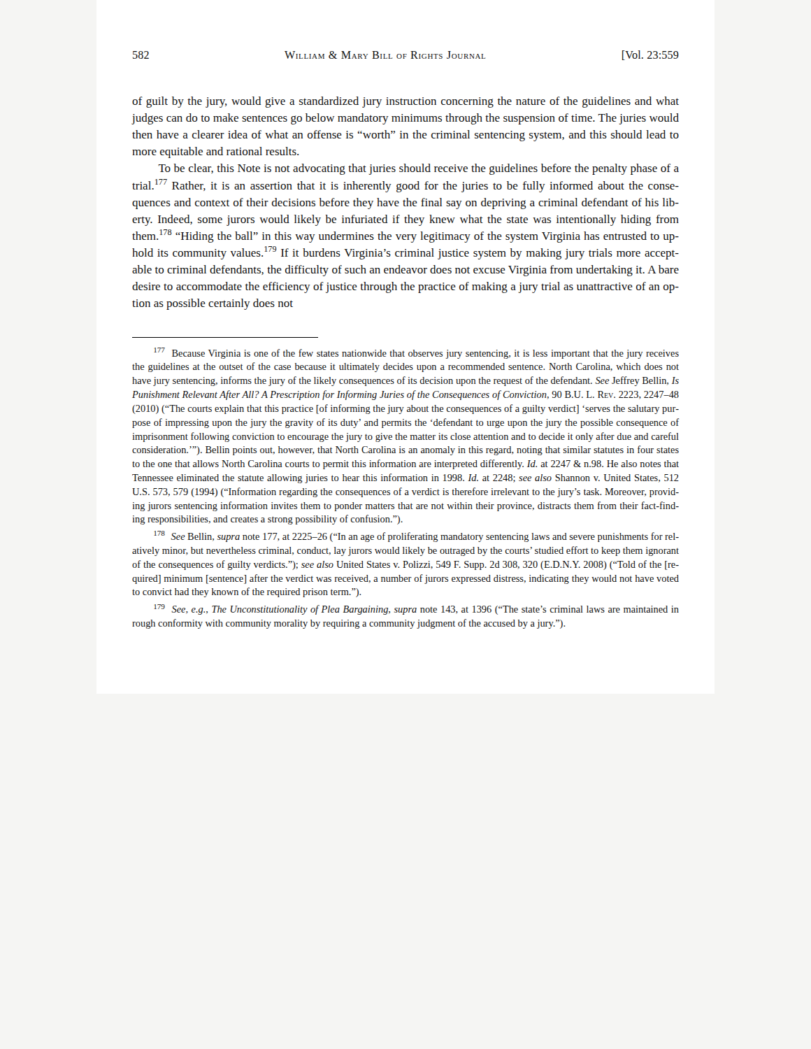582 William & Mary Bill of Rights Journal [Vol. 23:559
of guilt by the jury, would give a standardized jury instruction concerning the nature of the guidelines and what judges can do to make sentences go below mandatory minimums through the suspension of time. The juries would then have a clearer idea of what an offense is “worth” in the criminal sentencing system, and this should lead to more equitable and rational results.
To be clear, this Note is not advocating that juries should receive the guidelines before the penalty phase of a trial.177 Rather, it is an assertion that it is inherently good for the juries to be fully informed about the consequences and context of their decisions before they have the final say on depriving a criminal defendant of his liberty. Indeed, some jurors would likely be infuriated if they knew what the state was intentionally hiding from them.178 “Hiding the ball” in this way undermines the very legitimacy of the system Virginia has entrusted to uphold its community values.179 If it burdens Virginia’s criminal justice system by making jury trials more acceptable to criminal defendants, the difficulty of such an endeavor does not excuse Virginia from undertaking it. A bare desire to accommodate the efficiency of justice through the practice of making a jury trial as unattractive of an option as possible certainly does not
177 Because Virginia is one of the few states nationwide that observes jury sentencing, it is less important that the jury receives the guidelines at the outset of the case because it ultimately decides upon a recommended sentence. North Carolina, which does not have jury sentencing, informs the jury of the likely consequences of its decision upon the request of the defendant. See Jeffrey Bellin, Is Punishment Relevant After All? A Prescription for Informing Juries of the Consequences of Conviction, 90 B.U. L. Rev. 2223, 2247–48 (2010) (“The courts explain that this practice [of informing the jury about the consequences of a guilty verdict] ‘serves the salutary purpose of impressing upon the jury the gravity of its duty’ and permits the ‘defendant to urge upon the jury the possible consequence of imprisonment following conviction to encourage the jury to give the matter its close attention and to decide it only after due and careful consideration.’”). Bellin points out, however, that North Carolina is an anomaly in this regard, noting that similar statutes in four states to the one that allows North Carolina courts to permit this information are interpreted differently. Id. at 2247 & n.98. He also notes that Tennessee eliminated the statute allowing juries to hear this information in 1998. Id. at 2248; see also Shannon v. United States, 512 U.S. 573, 579 (1994) (“Information regarding the consequences of a verdict is therefore irrelevant to the jury’s task. Moreover, providing jurors sentencing information invites them to ponder matters that are not within their province, distracts them from their fact-finding responsibilities, and creates a strong possibility of confusion.”).
178 See Bellin, supra note 177, at 2225–26 (“In an age of proliferating mandatory sentencing laws and severe punishments for relatively minor, but nevertheless criminal, conduct, lay jurors would likely be outraged by the courts’ studied effort to keep them ignorant of the consequences of guilty verdicts.”); see also United States v. Polizzi, 549 F. Supp. 2d 308, 320 (E.D.N.Y. 2008) (“Told of the [required] minimum [sentence] after the verdict was received, a number of jurors expressed distress, indicating they would not have voted to convict had they known of the required prison term.”).
179 See, e.g., The Unconstitutionality of Plea Bargaining, supra note 143, at 1396 (“The state’s criminal laws are maintained in rough conformity with community morality by requiring a community judgment of the accused by a jury.”).